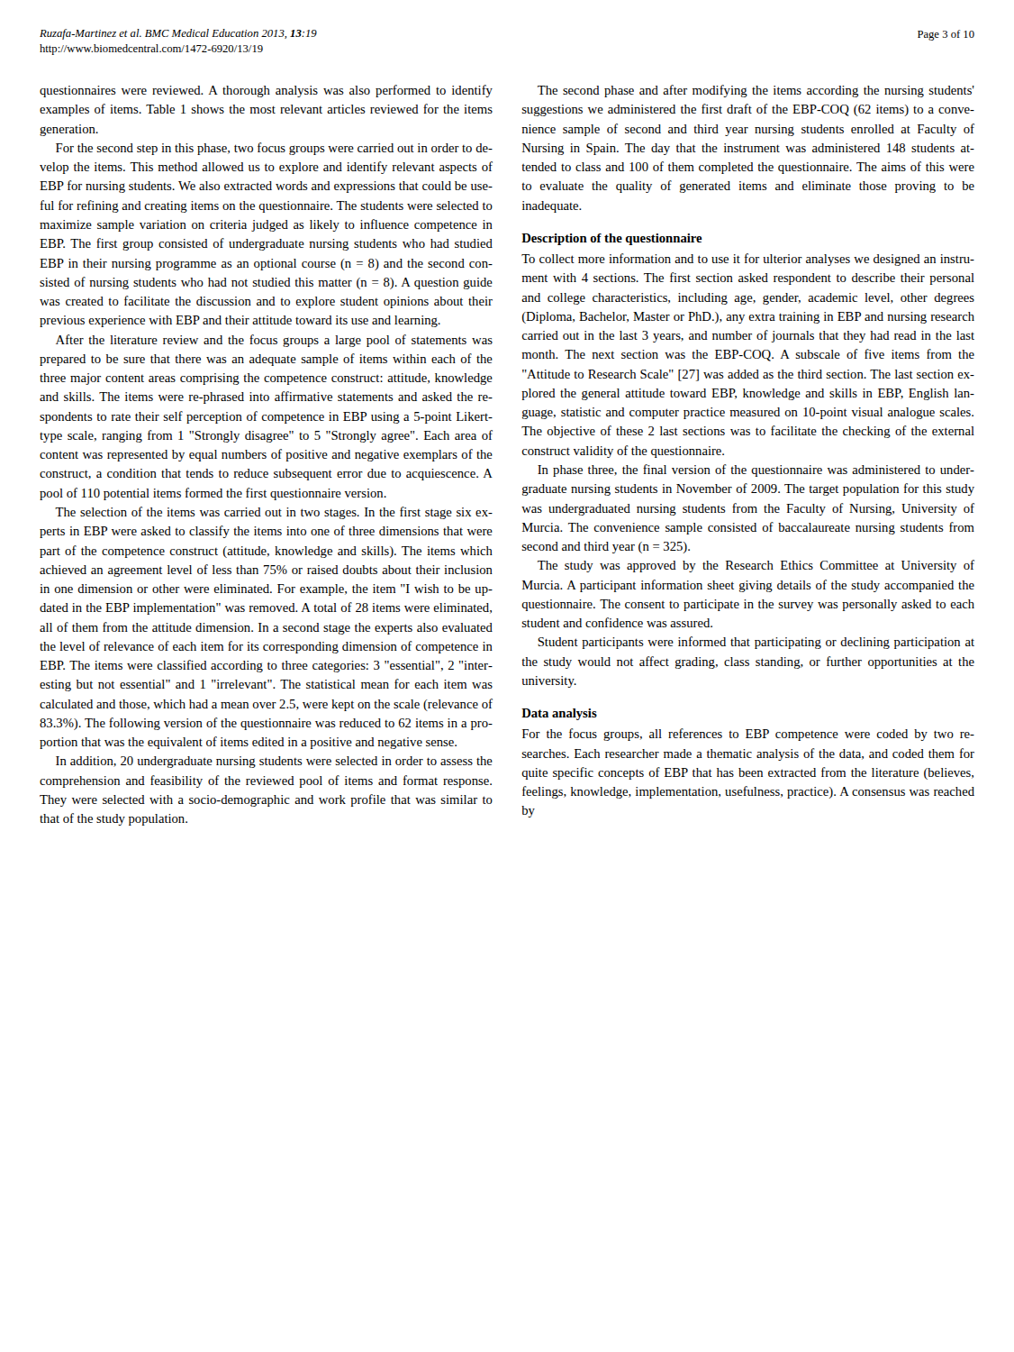Ruzafa-Martinez et al. BMC Medical Education 2013, 13:19
http://www.biomedcentral.com/1472-6920/13/19
Page 3 of 10
questionnaires were reviewed. A thorough analysis was also performed to identify examples of items. Table 1 shows the most relevant articles reviewed for the items generation.
For the second step in this phase, two focus groups were carried out in order to develop the items. This method allowed us to explore and identify relevant aspects of EBP for nursing students. We also extracted words and expressions that could be useful for refining and creating items on the questionnaire. The students were selected to maximize sample variation on criteria judged as likely to influence competence in EBP. The first group consisted of undergraduate nursing students who had studied EBP in their nursing programme as an optional course (n = 8) and the second consisted of nursing students who had not studied this matter (n = 8). A question guide was created to facilitate the discussion and to explore student opinions about their previous experience with EBP and their attitude toward its use and learning.
After the literature review and the focus groups a large pool of statements was prepared to be sure that there was an adequate sample of items within each of the three major content areas comprising the competence construct: attitude, knowledge and skills. The items were re-phrased into affirmative statements and asked the respondents to rate their self perception of competence in EBP using a 5-point Likert-type scale, ranging from 1 "Strongly disagree" to 5 "Strongly agree". Each area of content was represented by equal numbers of positive and negative exemplars of the construct, a condition that tends to reduce subsequent error due to acquiescence. A pool of 110 potential items formed the first questionnaire version.
The selection of the items was carried out in two stages. In the first stage six experts in EBP were asked to classify the items into one of three dimensions that were part of the competence construct (attitude, knowledge and skills). The items which achieved an agreement level of less than 75% or raised doubts about their inclusion in one dimension or other were eliminated. For example, the item "I wish to be updated in the EBP implementation" was removed. A total of 28 items were eliminated, all of them from the attitude dimension. In a second stage the experts also evaluated the level of relevance of each item for its corresponding dimension of competence in EBP. The items were classified according to three categories: 3 "essential", 2 "interesting but not essential" and 1 "irrelevant". The statistical mean for each item was calculated and those, which had a mean over 2.5, were kept on the scale (relevance of 83.3%). The following version of the questionnaire was reduced to 62 items in a proportion that was the equivalent of items edited in a positive and negative sense.
In addition, 20 undergraduate nursing students were selected in order to assess the comprehension and feasibility of the reviewed pool of items and format response. They were selected with a socio-demographic and work profile that was similar to that of the study population.
The second phase and after modifying the items according the nursing students' suggestions we administered the first draft of the EBP-COQ (62 items) to a convenience sample of second and third year nursing students enrolled at Faculty of Nursing in Spain. The day that the instrument was administered 148 students attended to class and 100 of them completed the questionnaire. The aims of this were to evaluate the quality of generated items and eliminate those proving to be inadequate.
Description of the questionnaire
To collect more information and to use it for ulterior analyses we designed an instrument with 4 sections. The first section asked respondent to describe their personal and college characteristics, including age, gender, academic level, other degrees (Diploma, Bachelor, Master or PhD.), any extra training in EBP and nursing research carried out in the last 3 years, and number of journals that they had read in the last month. The next section was the EBP-COQ. A subscale of five items from the "Attitude to Research Scale" [27] was added as the third section. The last section explored the general attitude toward EBP, knowledge and skills in EBP, English language, statistic and computer practice measured on 10-point visual analogue scales. The objective of these 2 last sections was to facilitate the checking of the external construct validity of the questionnaire.
In phase three, the final version of the questionnaire was administered to undergraduate nursing students in November of 2009. The target population for this study was undergraduated nursing students from the Faculty of Nursing, University of Murcia. The convenience sample consisted of baccalaureate nursing students from second and third year (n = 325).
The study was approved by the Research Ethics Committee at University of Murcia. A participant information sheet giving details of the study accompanied the questionnaire. The consent to participate in the survey was personally asked to each student and confidence was assured.
Student participants were informed that participating or declining participation at the study would not affect grading, class standing, or further opportunities at the university.
Data analysis
For the focus groups, all references to EBP competence were coded by two researches. Each researcher made a thematic analysis of the data, and coded them for quite specific concepts of EBP that has been extracted from the literature (believes, feelings, knowledge, implementation, usefulness, practice). A consensus was reached by